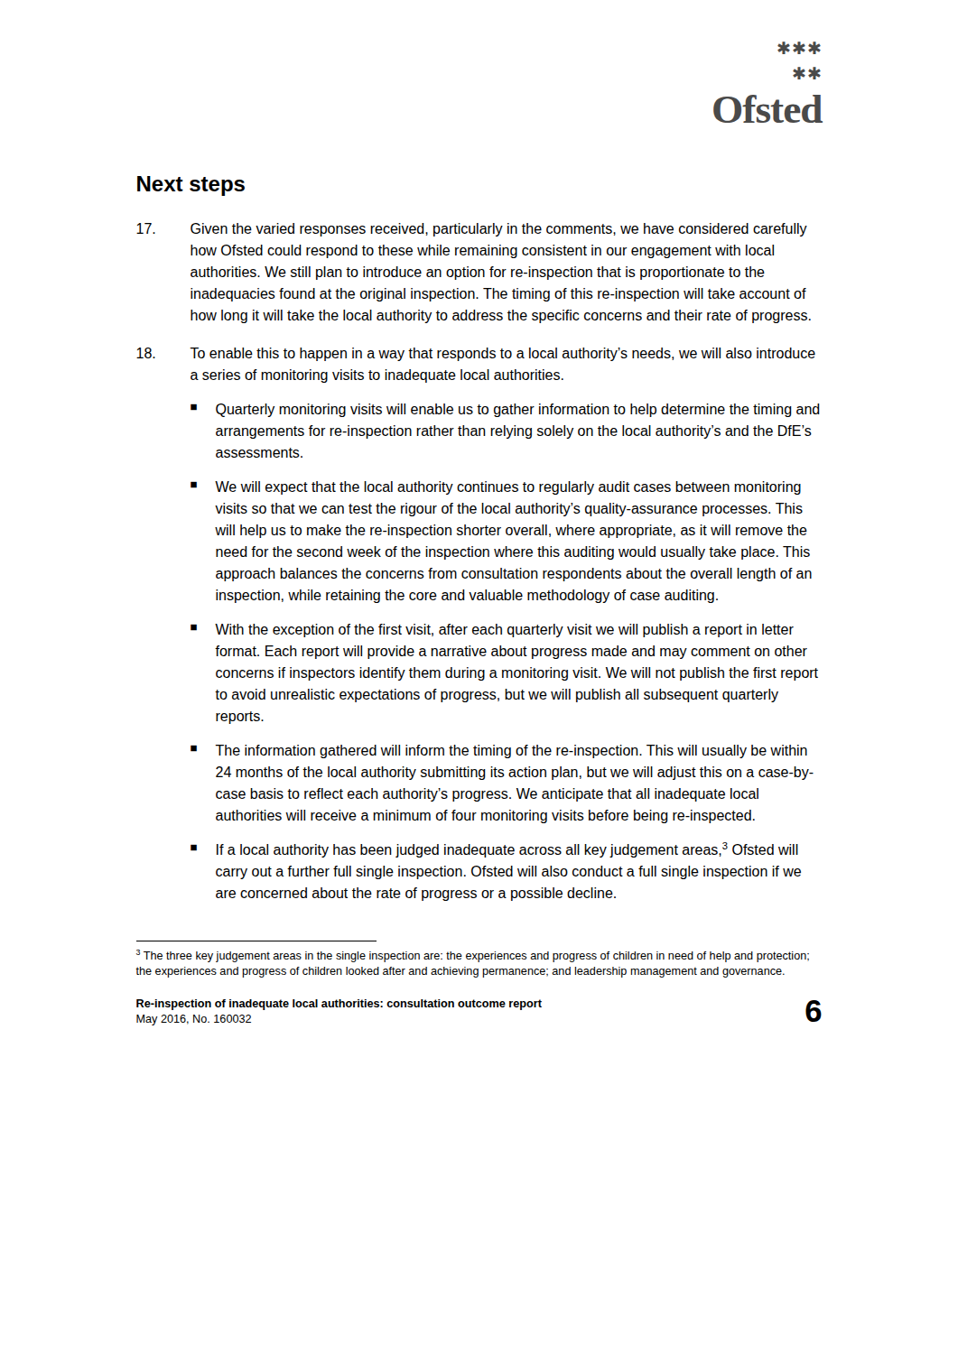✱✱✱
✱✱
Ofsted
Next steps
Given the varied responses received, particularly in the comments, we have considered carefully how Ofsted could respond to these while remaining consistent in our engagement with local authorities. We still plan to introduce an option for re-inspection that is proportionate to the inadequacies found at the original inspection. The timing of this re-inspection will take account of how long it will take the local authority to address the specific concerns and their rate of progress.
To enable this to happen in a way that responds to a local authority’s needs, we will also introduce a series of monitoring visits to inadequate local authorities.
Quarterly monitoring visits will enable us to gather information to help determine the timing and arrangements for re-inspection rather than relying solely on the local authority’s and the DfE’s assessments.
We will expect that the local authority continues to regularly audit cases between monitoring visits so that we can test the rigour of the local authority’s quality-assurance processes. This will help us to make the re-inspection shorter overall, where appropriate, as it will remove the need for the second week of the inspection where this auditing would usually take place. This approach balances the concerns from consultation respondents about the overall length of an inspection, while retaining the core and valuable methodology of case auditing.
With the exception of the first visit, after each quarterly visit we will publish a report in letter format. Each report will provide a narrative about progress made and may comment on other concerns if inspectors identify them during a monitoring visit. We will not publish the first report to avoid unrealistic expectations of progress, but we will publish all subsequent quarterly reports.
The information gathered will inform the timing of the re-inspection. This will usually be within 24 months of the local authority submitting its action plan, but we will adjust this on a case-by-case basis to reflect each authority’s progress. We anticipate that all inadequate local authorities will receive a minimum of four monitoring visits before being re-inspected.
If a local authority has been judged inadequate across all key judgement areas,3 Ofsted will carry out a further full single inspection. Ofsted will also conduct a full single inspection if we are concerned about the rate of progress or a possible decline.
3 The three key judgement areas in the single inspection are: the experiences and progress of children in need of help and protection; the experiences and progress of children looked after and achieving permanence; and leadership management and governance.
Re-inspection of inadequate local authorities: consultation outcome report
May 2016, No. 160032
6